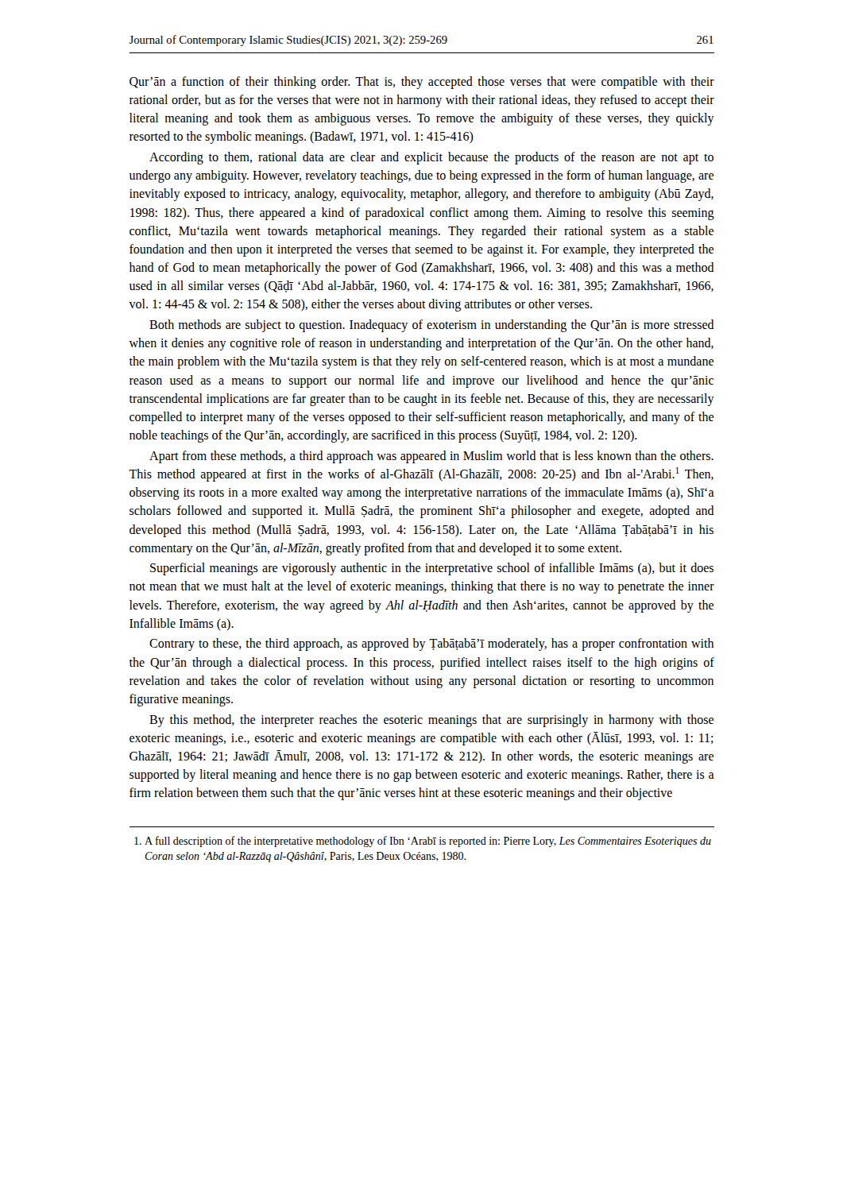Journal of Contemporary Islamic Studies(JCIS) 2021, 3(2): 259-269 261
Qur’ān a function of their thinking order. That is, they accepted those verses that were compatible with their rational order, but as for the verses that were not in harmony with their rational ideas, they refused to accept their literal meaning and took them as ambiguous verses. To remove the ambiguity of these verses, they quickly resorted to the symbolic meanings. (Badawī, 1971, vol. 1: 415-416)
According to them, rational data are clear and explicit because the products of the reason are not apt to undergo any ambiguity. However, revelatory teachings, due to being expressed in the form of human language, are inevitably exposed to intricacy, analogy, equivocality, metaphor, allegory, and therefore to ambiguity (Abū Zayd, 1998: 182). Thus, there appeared a kind of paradoxical conflict among them. Aiming to resolve this seeming conflict, Mu‘tazila went towards metaphorical meanings. They regarded their rational system as a stable foundation and then upon it interpreted the verses that seemed to be against it. For example, they interpreted the hand of God to mean metaphorically the power of God (Zamakhsharī, 1966, vol. 3: 408) and this was a method used in all similar verses (Qāḍī ‘Abd al-Jabbār, 1960, vol. 4: 174-175 & vol. 16: 381, 395; Zamakhsharī, 1966, vol. 1: 44-45 & vol. 2: 154 & 508), either the verses about diving attributes or other verses.
Both methods are subject to question. Inadequacy of exoterism in understanding the Qur’ān is more stressed when it denies any cognitive role of reason in understanding and interpretation of the Qur’ān. On the other hand, the main problem with the Mu‘tazila system is that they rely on self-centered reason, which is at most a mundane reason used as a means to support our normal life and improve our livelihood and hence the qur’ānic transcendental implications are far greater than to be caught in its feeble net. Because of this, they are necessarily compelled to interpret many of the verses opposed to their self-sufficient reason metaphorically, and many of the noble teachings of the Qur’ān, accordingly, are sacrificed in this process (Suyūṭī, 1984, vol. 2: 120).
Apart from these methods, a third approach was appeared in Muslim world that is less known than the others. This method appeared at first in the works of al-Ghazālī (Al-Ghazālī, 2008: 20-25) and Ibn al-'Arabi.1 Then, observing its roots in a more exalted way among the interpretative narrations of the immaculate Imāms (a), Shī‘a scholars followed and supported it. Mullā Ṣadrā, the prominent Shī‘a philosopher and exegete, adopted and developed this method (Mullā Ṣadrā, 1993, vol. 4: 156-158). Later on, the Late ‘Allāma Ṭabāṭabā’ī in his commentary on the Qur’ān, al-Mīzān, greatly profited from that and developed it to some extent.
Superficial meanings are vigorously authentic in the interpretative school of infallible Imāms (a), but it does not mean that we must halt at the level of exoteric meanings, thinking that there is no way to penetrate the inner levels. Therefore, exoterism, the way agreed by Ahl al-Ḥadīth and then Ash‘arites, cannot be approved by the Infallible Imāms (a).
Contrary to these, the third approach, as approved by Ṭabāṭabā’ī moderately, has a proper confrontation with the Qur’ān through a dialectical process. In this process, purified intellect raises itself to the high origins of revelation and takes the color of revelation without using any personal dictation or resorting to uncommon figurative meanings.
By this method, the interpreter reaches the esoteric meanings that are surprisingly in harmony with those exoteric meanings, i.e., esoteric and exoteric meanings are compatible with each other (Ālūsī, 1993, vol. 1: 11; Ghazālī, 1964: 21; Jawādī Āmulī, 2008, vol. 13: 171-172 & 212). In other words, the esoteric meanings are supported by literal meaning and hence there is no gap between esoteric and exoteric meanings. Rather, there is a firm relation between them such that the qur’ānic verses hint at these esoteric meanings and their objective
A full description of the interpretative methodology of Ibn ‘Arabī is reported in: Pierre Lory, Les Commentaires Esoteriques du Coran selon ‘Abd al-Razzāq al-Qâshânî, Paris, Les Deux Océans, 1980.